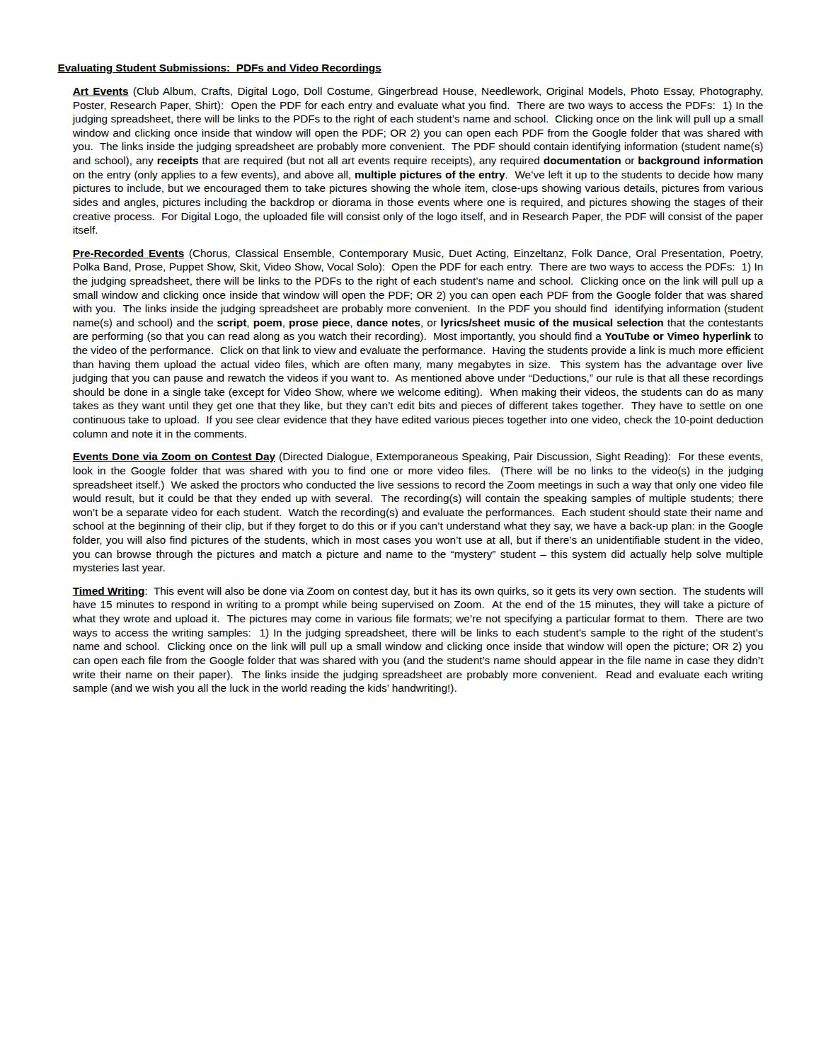Evaluating Student Submissions: PDFs and Video Recordings
Art Events (Club Album, Crafts, Digital Logo, Doll Costume, Gingerbread House, Needlework, Original Models, Photo Essay, Photography, Poster, Research Paper, Shirt): Open the PDF for each entry and evaluate what you find. There are two ways to access the PDFs: 1) In the judging spreadsheet, there will be links to the PDFs to the right of each student’s name and school. Clicking once on the link will pull up a small window and clicking once inside that window will open the PDF; OR 2) you can open each PDF from the Google folder that was shared with you. The links inside the judging spreadsheet are probably more convenient. The PDF should contain identifying information (student name(s) and school), any receipts that are required (but not all art events require receipts), any required documentation or background information on the entry (only applies to a few events), and above all, multiple pictures of the entry. We’ve left it up to the students to decide how many pictures to include, but we encouraged them to take pictures showing the whole item, close-ups showing various details, pictures from various sides and angles, pictures including the backdrop or diorama in those events where one is required, and pictures showing the stages of their creative process. For Digital Logo, the uploaded file will consist only of the logo itself, and in Research Paper, the PDF will consist of the paper itself.
Pre-Recorded Events (Chorus, Classical Ensemble, Contemporary Music, Duet Acting, Einzeltanz, Folk Dance, Oral Presentation, Poetry, Polka Band, Prose, Puppet Show, Skit, Video Show, Vocal Solo): Open the PDF for each entry. There are two ways to access the PDFs: 1) In the judging spreadsheet, there will be links to the PDFs to the right of each student’s name and school. Clicking once on the link will pull up a small window and clicking once inside that window will open the PDF; OR 2) you can open each PDF from the Google folder that was shared with you. The links inside the judging spreadsheet are probably more convenient. In the PDF you should find identifying information (student name(s) and school) and the script, poem, prose piece, dance notes, or lyrics/sheet music of the musical selection that the contestants are performing (so that you can read along as you watch their recording). Most importantly, you should find a YouTube or Vimeo hyperlink to the video of the performance. Click on that link to view and evaluate the performance. Having the students provide a link is much more efficient than having them upload the actual video files, which are often many, many megabytes in size. This system has the advantage over live judging that you can pause and rewatch the videos if you want to. As mentioned above under “Deductions,” our rule is that all these recordings should be done in a single take (except for Video Show, where we welcome editing). When making their videos, the students can do as many takes as they want until they get one that they like, but they can’t edit bits and pieces of different takes together. They have to settle on one continuous take to upload. If you see clear evidence that they have edited various pieces together into one video, check the 10-point deduction column and note it in the comments.
Events Done via Zoom on Contest Day (Directed Dialogue, Extemporaneous Speaking, Pair Discussion, Sight Reading): For these events, look in the Google folder that was shared with you to find one or more video files. (There will be no links to the video(s) in the judging spreadsheet itself.) We asked the proctors who conducted the live sessions to record the Zoom meetings in such a way that only one video file would result, but it could be that they ended up with several. The recording(s) will contain the speaking samples of multiple students; there won’t be a separate video for each student. Watch the recording(s) and evaluate the performances. Each student should state their name and school at the beginning of their clip, but if they forget to do this or if you can’t understand what they say, we have a back-up plan: in the Google folder, you will also find pictures of the students, which in most cases you won’t use at all, but if there’s an unidentifiable student in the video, you can browse through the pictures and match a picture and name to the “mystery” student – this system did actually help solve multiple mysteries last year.
Timed Writing: This event will also be done via Zoom on contest day, but it has its own quirks, so it gets its very own section. The students will have 15 minutes to respond in writing to a prompt while being supervised on Zoom. At the end of the 15 minutes, they will take a picture of what they wrote and upload it. The pictures may come in various file formats; we’re not specifying a particular format to them. There are two ways to access the writing samples: 1) In the judging spreadsheet, there will be links to each student’s sample to the right of the student’s name and school. Clicking once on the link will pull up a small window and clicking once inside that window will open the picture; OR 2) you can open each file from the Google folder that was shared with you (and the student’s name should appear in the file name in case they didn’t write their name on their paper). The links inside the judging spreadsheet are probably more convenient. Read and evaluate each writing sample (and we wish you all the luck in the world reading the kids’ handwriting!).